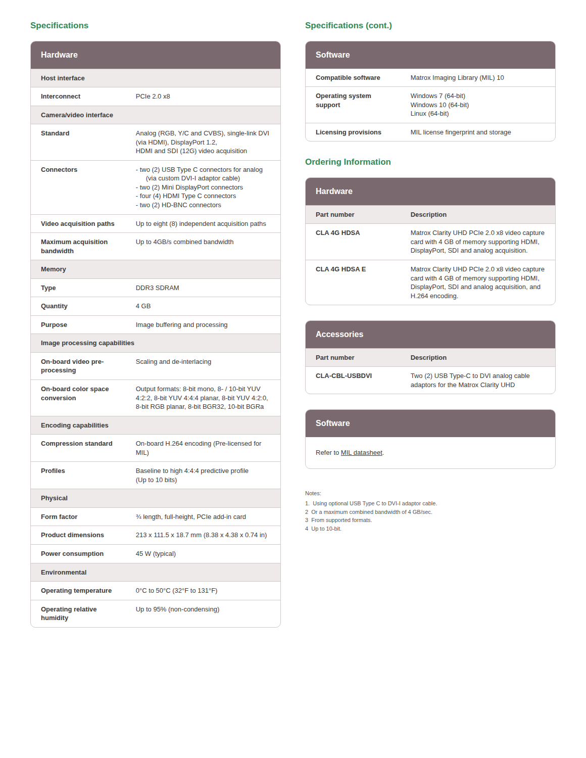Specifications
Hardware
| Host interface |
| Interconnect | PCIe 2.0 x8 |
| Camera/video interface |
| Standard | Analog (RGB, Y/C and CVBS), single-link DVI (via HDMI), DisplayPort 1.2, HDMI and SDI (12G) video acquisition |
| Connectors | - two (2) USB Type C connectors for analog (via custom DVI-I adaptor cable) - two (2) Mini DisplayPort connectors - four (4) HDMI Type C connectors - two (2) HD-BNC connectors |
| Video acquisition paths | Up to eight (8) independent acquisition paths |
| Maximum acquisition bandwidth | Up to 4GB/s combined bandwidth |
| Memory |
| Type | DDR3 SDRAM |
| Quantity | 4 GB |
| Purpose | Image buffering and processing |
| Image processing capabilities |
| On-board video pre-processing | Scaling and de-interlacing |
| On-board color space conversion | Output formats: 8-bit mono, 8- / 10-bit YUV 4:2:2, 8-bit YUV 4:4:4 planar, 8-bit YUV 4:2:0, 8-bit RGB planar, 8-bit BGR32, 10-bit BGRa |
| Encoding capabilities |
| Compression standard | On-board H.264 encoding (Pre-licensed for MIL) |
| Profiles | Baseline to high 4:4:4 predictive profile (Up to 10 bits) |
| Physical |
| Form factor | ¾ length, full-height, PCIe add-in card |
| Product dimensions | 213 x 111.5 x 18.7 mm (8.38 x 4.38 x 0.74 in) |
| Power consumption | 45 W (typical) |
| Environmental |
| Operating temperature | 0°C to 50°C (32°F to 131°F) |
| Operating relative humidity | Up to 95% (non-condensing) |
Specifications (cont.)
Software
| Compatible software | Matrox Imaging Library (MIL) 10 |
| Operating system support | Windows 7 (64-bit) Windows 10 (64-bit) Linux (64-bit) |
| Licensing provisions | MIL license fingerprint and storage |
Ordering Information
Hardware
| Part number | Description |
| CLA 4G HDSA | Matrox Clarity UHD PCIe 2.0 x8 video capture card with 4 GB of memory supporting HDMI, DisplayPort, SDI and analog acquisition. |
| CLA 4G HDSA E | Matrox Clarity UHD PCIe 2.0 x8 video capture card with 4 GB of memory supporting HDMI, DisplayPort, SDI and analog acquisition, and H.264 encoding. |
Accessories
| Part number | Description |
| CLA-CBL-USBDVI | Two (2) USB Type-C to DVI analog cable adaptors for the Matrox Clarity UHD |
Software
Refer to MIL datasheet.
Notes:
1. Using optional USB Type C to DVI-I adaptor cable.
2 Or a maximum combined bandwidth of 4 GB/sec.
3 From supported formats.
4 Up to 10-bit.